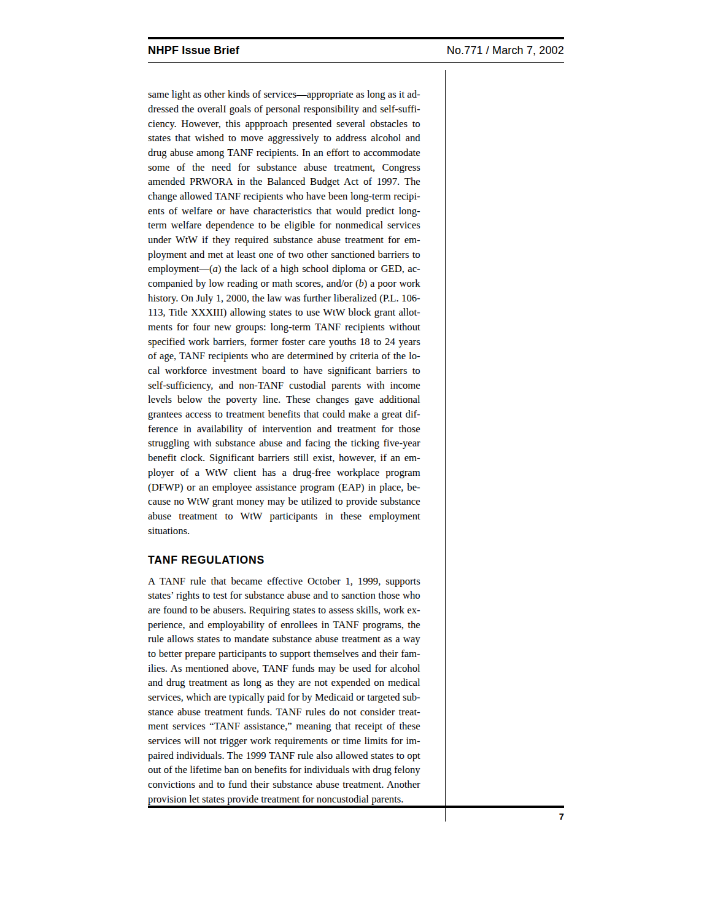NHPF Issue Brief
No.771 / March 7, 2002
same light as other kinds of services—appropriate as long as it addressed the overalI goals of personal responsibility and self-sufficiency. However, this appproach presented several obstacles to states that wished to move aggressively to address alcohol and drug abuse among TANF recipients. In an effort to accommodate some of the need for substance abuse treatment, Congress amended PRWORA in the Balanced Budget Act of 1997. The change allowed TANF recipients who have been long-term recipients of welfare or have characteristics that would predict long-term welfare dependence to be eligible for nonmedical services under WtW if they required substance abuse treatment for employment and met at least one of two other sanctioned barriers to employment—(a) the lack of a high school diploma or GED, accompanied by low reading or math scores, and/or (b) a poor work history. On July 1, 2000, the law was further liberalized (P.L. 106-113, Title XXXIII) allowing states to use WtW block grant allotments for four new groups: long-term TANF recipients without specified work barriers, former foster care youths 18 to 24 years of age, TANF recipients who are determined by criteria of the local workforce investment board to have significant barriers to self-sufficiency, and non-TANF custodial parents with income levels below the poverty line. These changes gave additional grantees access to treatment benefits that could make a great difference in availability of intervention and treatment for those struggling with substance abuse and facing the ticking five-year benefit clock. Significant barriers still exist, however, if an employer of a WtW client has a drug-free workplace program (DFWP) or an employee assistance program (EAP) in place, because no WtW grant money may be utilized to provide substance abuse treatment to WtW participants in these employment situations.
TANF REGULATIONS
A TANF rule that became effective October 1, 1999, supports states’ rights to test for substance abuse and to sanction those who are found to be abusers. Requiring states to assess skills, work experience, and employability of enrollees in TANF programs, the rule allows states to mandate substance abuse treatment as a way to better prepare participants to support themselves and their families. As mentioned above, TANF funds may be used for alcohol and drug treatment as long as they are not expended on medical services, which are typically paid for by Medicaid or targeted substance abuse treatment funds. TANF rules do not consider treatment services “TANF assistance,” meaning that receipt of these services will not trigger work requirements or time limits for impaired individuals. The 1999 TANF rule also allowed states to opt out of the lifetime ban on benefits for individuals with drug felony convictions and to fund their substance abuse treatment. Another provision let states provide treatment for noncustodial parents.
7